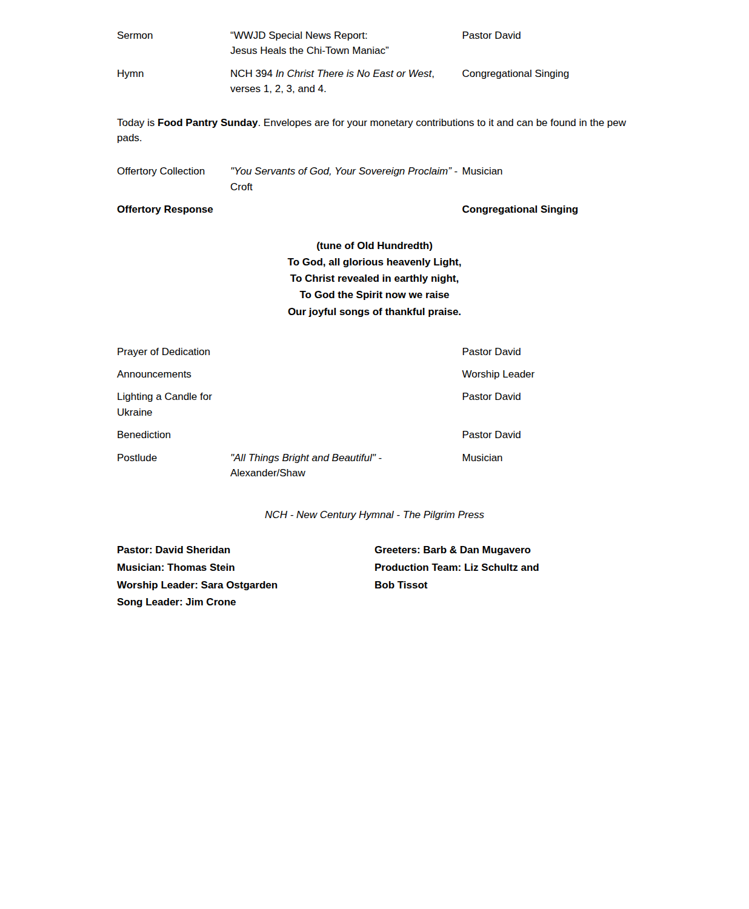| Sermon | “WWJD Special News Report: Jesus Heals the Chi-Town Maniac” | Pastor David |
| Hymn | NCH 394 In Christ There is No East or West , verses 1, 2, 3, and 4. | Congregational Singing |
Today is Food Pantry Sunday. Envelopes are for your monetary contributions to it and can be found in the pew pads.
| Offertory Collection | "You Servants of God, Your Sovereign Proclaim” -Croft | Musician |
| Offertory Response | | Congregational Singing |
(tune of Old Hundredth)
To God, all glorious heavenly Light,
To Christ revealed in earthly night,
To God the Spirit now we raise
Our joyful songs of thankful praise.
| Prayer of Dedication | | Pastor David |
| Announcements | | Worship Leader |
| Lighting a Candle for Ukraine | | Pastor David |
| Benediction | | Pastor David |
| Postlude | "All Things Bright and Beautiful" - Alexander/Shaw | Musician |
NCH - New Century Hymnal - The Pilgrim Press
| Pastor: David Sheridan | Greeters: Barb & Dan Mugavero |
| Musician: Thomas Stein | Production Team: Liz Schultz and |
| Worship Leader: Sara Ostgarden | Bob Tissot |
| Song Leader: Jim Crone | |